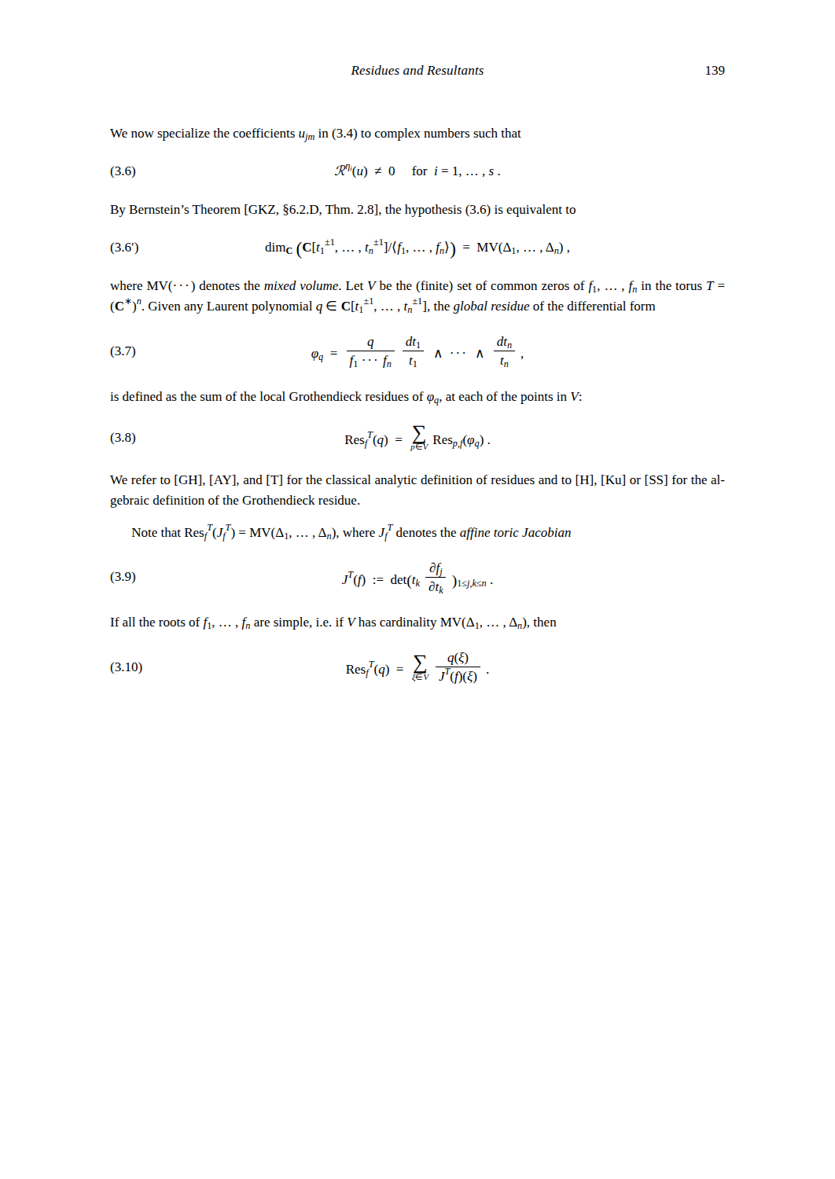Residues and Resultants 139
We now specialize the coefficients ujm in (3.4) to complex numbers such that
(3.6) ℛηi(u) ≠ 0 for i = 1, … , s .
By Bernstein’s Theorem [GKZ, §6.2.D, Thm. 2.8], the hypothesis (3.6) is equivalent to
(3.6′) dimC (C[t1±1, … , tn±1]/⟨f1, … , fn⟩) = MV(Δ1, … , Δn) ,
where MV(···) denotes the mixed volume. Let V be the (finite) set of common zeros of f1, … , fn in the torus T = (C∗)n. Given any Laurent polynomial q ∈ C[t1±1, … , tn±1], the global residue of the differential form
(3.7) φq = qf1 ··· fn dt1 t1 ∧ ··· ∧ dtn tn ,
is defined as the sum of the local Grothendieck residues of φq, at each of the points in V:
(3.8) ResfT(q) = ∑p∈V Resp,f(φq) .
We refer to [GH], [AY], and [T] for the classical analytic definition of residues and to [H], [Ku] or [SS] for the algebraic definition of the Grothendieck residue.
Note that ResfT(JfT) = MV(Δ1, … , Δn), where JfT denotes the affine toric Jacobian
(3.9) JT(f) := det(tk ∂fj∂tk )1≤j,k≤n .
If all the roots of f1, … , fn are simple, i.e. if V has cardinality MV(Δ1, … , Δn), then
(3.10) ResfT(q) = ∑ξ∈V q(ξ) JT(f)(ξ) .